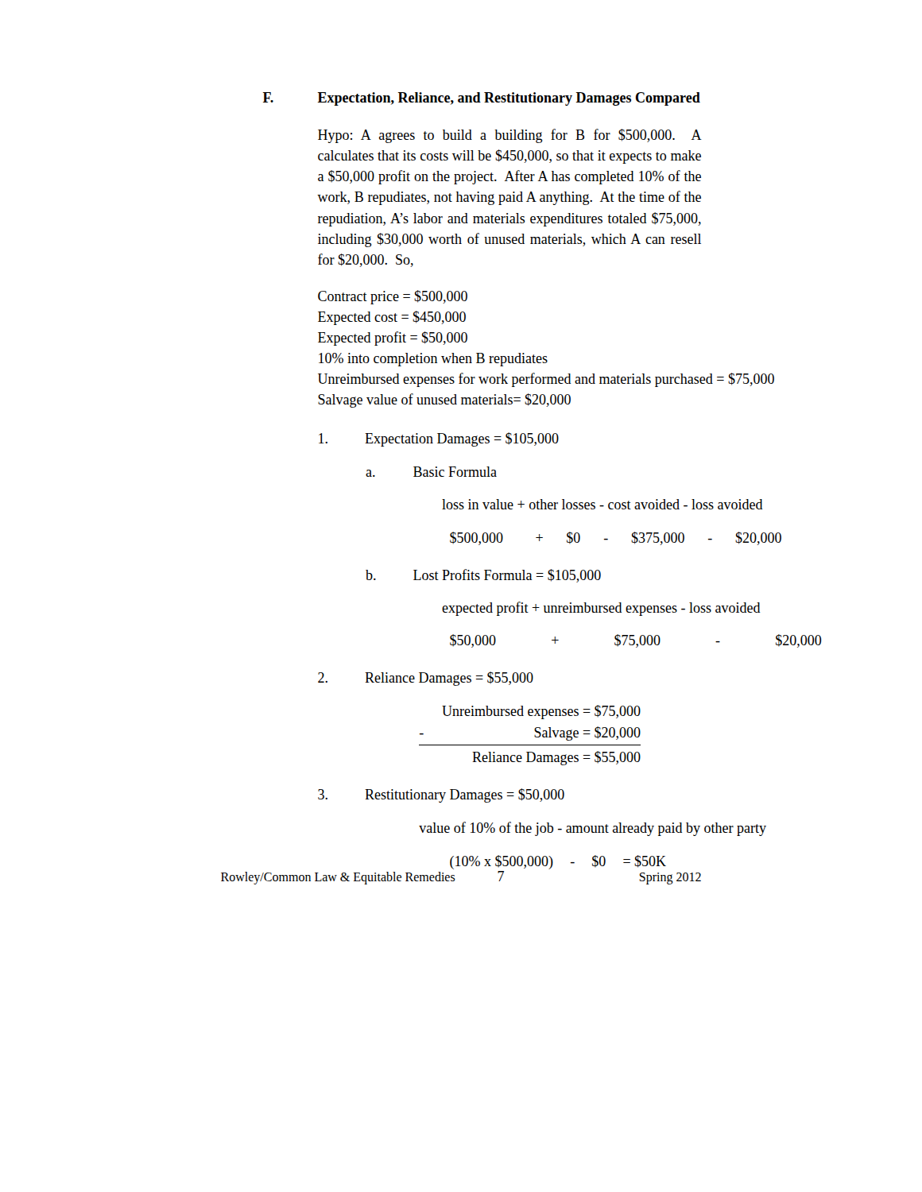F. Expectation, Reliance, and Restitutionary Damages Compared
Hypo: A agrees to build a building for B for $500,000. A calculates that its costs will be $450,000, so that it expects to make a $50,000 profit on the project. After A has completed 10% of the work, B repudiates, not having paid A anything. At the time of the repudiation, A’s labor and materials expenditures totaled $75,000, including $30,000 worth of unused materials, which A can resell for $20,000. So,
Contract price = $500,000
Expected cost = $450,000
Expected profit = $50,000
10% into completion when B repudiates
Unreimbursed expenses for work performed and materials purchased = $75,000
Salvage value of unused materials= $20,000
1. Expectation Damages = $105,000
a. Basic Formula
loss in value + other losses - cost avoided - loss avoided
$500,000 + $0 - $375,000 - $20,000
b. Lost Profits Formula = $105,000
expected profit + unreimbursed expenses - loss avoided
$50,000 + $75,000 - $20,000
2. Reliance Damages = $55,000
| | Unreimbursed expenses = $75,000 |
| - | Salvage = $20,000 |
| | Reliance Damages = $55,000 |
3. Restitutionary Damages = $50,000
value of 10% of the job - amount already paid by other party
(10% x $500,000) - $0 = $50K
Rowley/Common Law & Equitable Remedies 7 Spring 2012